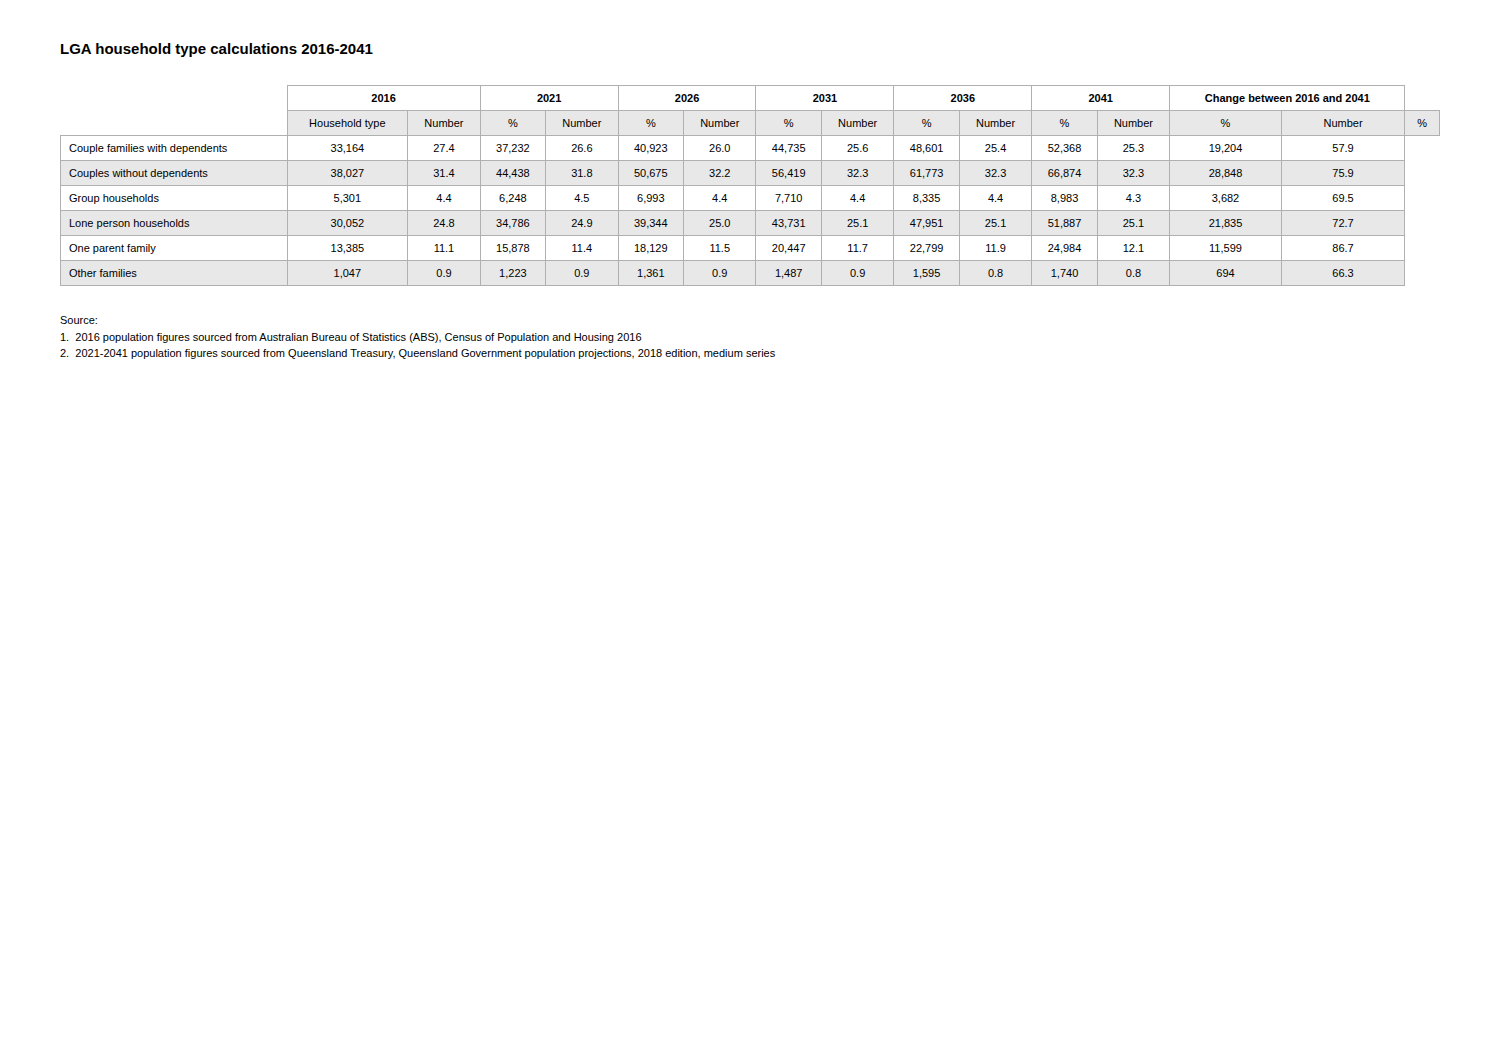LGA household type calculations 2016-2041
| | 2016 | 2021 | 2026 | 2031 | 2036 | 2041 | Change between 2016 and 2041 |
| --- | --- | --- | --- | --- | --- | --- | --- |
| Household type | Number | % | Number | % | Number | % | Number | % | Number | % | Number | % | Number | % |
| Couple families with dependents | 33,164 | 27.4 | 37,232 | 26.6 | 40,923 | 26.0 | 44,735 | 25.6 | 48,601 | 25.4 | 52,368 | 25.3 | 19,204 | 57.9 |
| Couples without dependents | 38,027 | 31.4 | 44,438 | 31.8 | 50,675 | 32.2 | 56,419 | 32.3 | 61,773 | 32.3 | 66,874 | 32.3 | 28,848 | 75.9 |
| Group households | 5,301 | 4.4 | 6,248 | 4.5 | 6,993 | 4.4 | 7,710 | 4.4 | 8,335 | 4.4 | 8,983 | 4.3 | 3,682 | 69.5 |
| Lone person households | 30,052 | 24.8 | 34,786 | 24.9 | 39,344 | 25.0 | 43,731 | 25.1 | 47,951 | 25.1 | 51,887 | 25.1 | 21,835 | 72.7 |
| One parent family | 13,385 | 11.1 | 15,878 | 11.4 | 18,129 | 11.5 | 20,447 | 11.7 | 22,799 | 11.9 | 24,984 | 12.1 | 11,599 | 86.7 |
| Other families | 1,047 | 0.9 | 1,223 | 0.9 | 1,361 | 0.9 | 1,487 | 0.9 | 1,595 | 0.8 | 1,740 | 0.8 | 694 | 66.3 |
Source:
1. 2016 population figures sourced from Australian Bureau of Statistics (ABS), Census of Population and Housing 2016
2. 2021-2041 population figures sourced from Queensland Treasury, Queensland Government population projections, 2018 edition, medium series